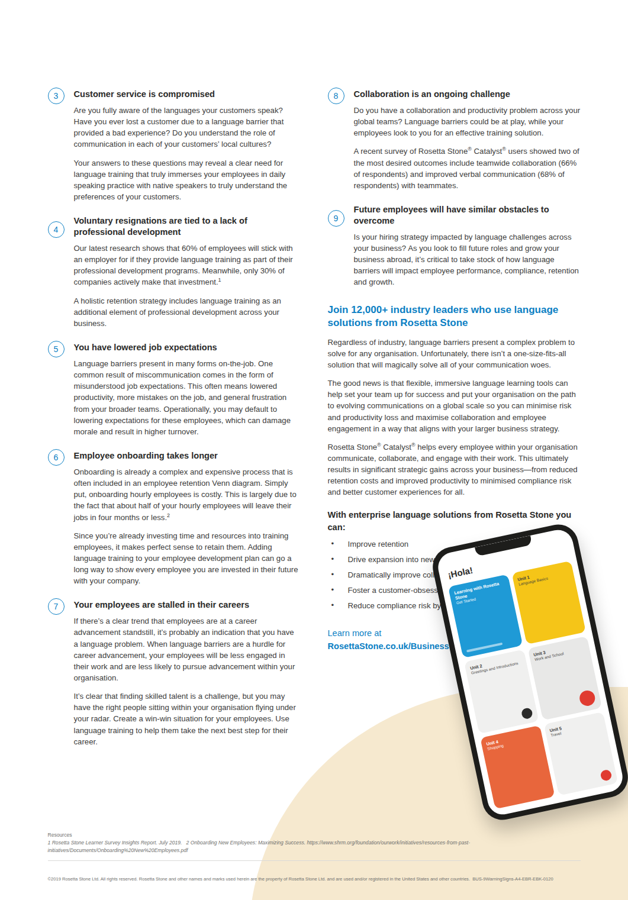3
Customer service is compromised
Are you fully aware of the languages your customers speak? Have you ever lost a customer due to a language barrier that provided a bad experience? Do you understand the role of communication in each of your customers’ local cultures?
Your answers to these questions may reveal a clear need for language training that truly immerses your employees in daily speaking practice with native speakers to truly understand the preferences of your customers.
4
Voluntary resignations are tied to a lack of professional development
Our latest research shows that 60% of employees will stick with an employer for if they provide language training as part of their professional development programs. Meanwhile, only 30% of companies actively make that investment.1
A holistic retention strategy includes language training as an additional element of professional development across your business.
5
You have lowered job expectations
Language barriers present in many forms on-the-job. One common result of miscommunication comes in the form of misunderstood job expectations. This often means lowered productivity, more mistakes on the job, and general frustration from your broader teams. Operationally, you may default to lowering expectations for these employees, which can damage morale and result in higher turnover.
6
Employee onboarding takes longer
Onboarding is already a complex and expensive process that is often included in an employee retention Venn diagram. Simply put, onboarding hourly employees is costly. This is largely due to the fact that about half of your hourly employees will leave their jobs in four months or less.2
Since you’re already investing time and resources into training employees, it makes perfect sense to retain them. Adding language training to your employee development plan can go a long way to show every employee you are invested in their future with your company.
7
Your employees are stalled in their careers
If there’s a clear trend that employees are at a career advancement standstill, it’s probably an indication that you have a language problem. When language barriers are a hurdle for career advancement, your employees will be less engaged in their work and are less likely to pursue advancement within your organisation.
It’s clear that finding skilled talent is a challenge, but you may have the right people sitting within your organisation flying under your radar. Create a win-win situation for your employees. Use language training to help them take the next best step for their career.
8
Collaboration is an ongoing challenge
Do you have a collaboration and productivity problem across your global teams? Language barriers could be at play, while your employees look to you for an effective training solution.
A recent survey of Rosetta Stone® Catalyst® users showed two of the most desired outcomes include teamwide collaboration (66% of respondents) and improved verbal communication (68% of respondents) with teammates.
9
Future employees will have similar obstacles to overcome
Is your hiring strategy impacted by language challenges across your business? As you look to fill future roles and grow your business abroad, it’s critical to take stock of how language barriers will impact employee performance, compliance, retention and growth.
Join 12,000+ industry leaders who use language solutions from Rosetta Stone
Regardless of industry, language barriers present a complex problem to solve for any organisation. Unfortunately, there isn’t a one-size-fits-all solution that will magically solve all of your communication woes.
The good news is that flexible, immersive language learning tools can help set your team up for success and put your organisation on the path to evolving communications on a global scale so you can minimise risk and productivity loss and maximise collaboration and employee engagement in a way that aligns with your larger business strategy.
Rosetta Stone® Catalyst® helps every employee within your organisation communicate, collaborate, and engage with their work. This ultimately results in significant strategic gains across your business—from reduced retention costs and improved productivity to minimised compliance risk and better customer experiences for all.
With enterprise language solutions from Rosetta Stone you can:
Improve retention
Drive expansion into new markets
Dramatically improve collaboration across your organisation
Foster a customer-obsessed work culture
Reduce compliance risk by knocking down communication barriers
Learn more at
RosettaStone.co.uk/Business
¡Hola!
Learning with Rosetta Stone
Get Started
Unit 1
Language Basics
Unit 2
Greetings and Introductions
Unit 3
Work and School
Unit 4
Shopping
Unit 5
Travel
Resources
1 Rosetta Stone Learner Survey Insights Report. July 2019. 2 Onboarding New Employees: Maximizing Success. https://www.shrm.org/foundation/ourwork/initiatives/resources-from-past-initiatives/Documents/Onboarding%20New%20Employees.pdf
©2019 Rosetta Stone Ltd. All rights reserved. Rosetta Stone and other names and marks used herein are the property of Rosetta Stone Ltd. and are used and/or registered in the United States and other countries. BUS-9WarningSigns-A4-EBR-EBK-0120